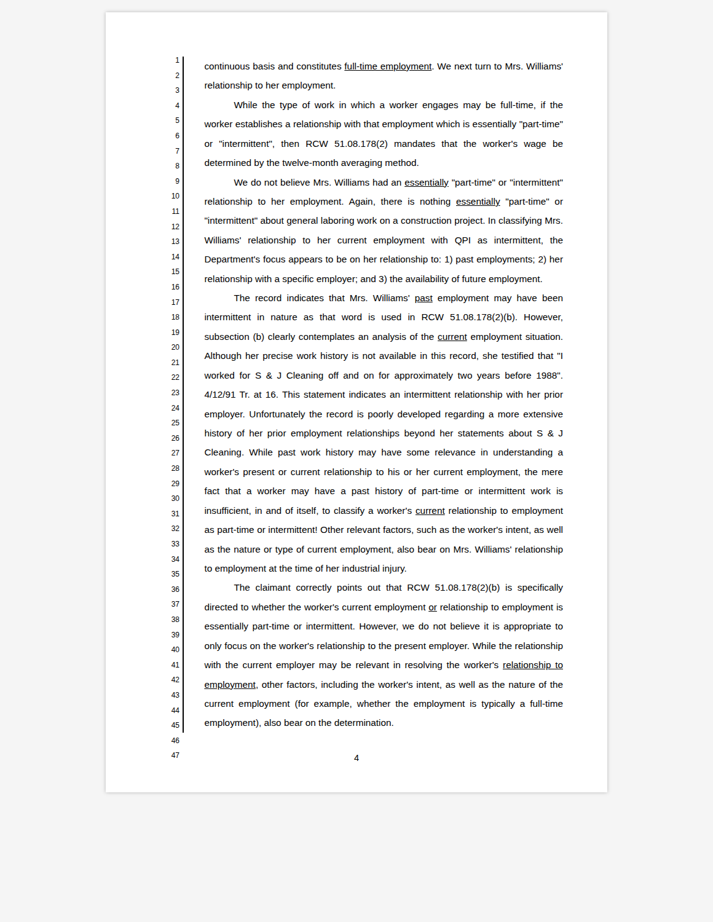1234567891011121314151617181920212223242526272829303132333435363738394041424344454647
continuous basis and constitutes full-time employment. We next turn to Mrs. Williams' relationship to her employment.
While the type of work in which a worker engages may be full-time, if the worker establishes a relationship with that employment which is essentially "part-time" or "intermittent", then RCW 51.08.178(2) mandates that the worker's wage be determined by the twelve-month averaging method.
We do not believe Mrs. Williams had an essentially "part-time" or "intermittent" relationship to her employment. Again, there is nothing essentially "part-time" or "intermittent" about general laboring work on a construction project. In classifying Mrs. Williams' relationship to her current employment with QPI as intermittent, the Department's focus appears to be on her relationship to: 1) past employments; 2) her relationship with a specific employer; and 3) the availability of future employment.
The record indicates that Mrs. Williams' past employment may have been intermittent in nature as that word is used in RCW 51.08.178(2)(b). However, subsection (b) clearly contemplates an analysis of the current employment situation. Although her precise work history is not available in this record, she testified that "I worked for S & J Cleaning off and on for approximately two years before 1988". 4/12/91 Tr. at 16. This statement indicates an intermittent relationship with her prior employer. Unfortunately the record is poorly developed regarding a more extensive history of her prior employment relationships beyond her statements about S & J Cleaning. While past work history may have some relevance in understanding a worker's present or current relationship to his or her current employment, the mere fact that a worker may have a past history of part-time or intermittent work is insufficient, in and of itself, to classify a worker's current relationship to employment as part-time or intermittent! Other relevant factors, such as the worker's intent, as well as the nature or type of current employment, also bear on Mrs. Williams' relationship to employment at the time of her industrial injury.
The claimant correctly points out that RCW 51.08.178(2)(b) is specifically directed to whether the worker's current employment or relationship to employment is essentially part-time or intermittent. However, we do not believe it is appropriate to only focus on the worker's relationship to the present employer. While the relationship with the current employer may be relevant in resolving the worker's relationship to employment, other factors, including the worker's intent, as well as the nature of the current employment (for example, whether the employment is typically a full-time employment), also bear on the determination.
4